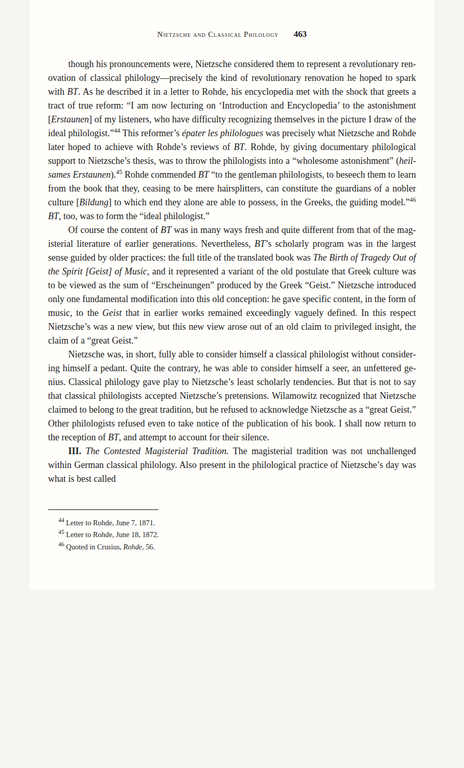Nietzsche and Classical Philology 463
though his pronouncements were, Nietzsche considered them to represent a revolutionary renovation of classical philology—precisely the kind of revolutionary renovation he hoped to spark with BT. As he described it in a letter to Rohde, his encyclopedia met with the shock that greets a tract of true reform: “I am now lecturing on ‘Introduction and Encyclopedia’ to the astonishment [Erstaunen] of my listeners, who have difficulty recognizing themselves in the picture I draw of the ideal philologist.”44 This reformer’s épater les philologues was precisely what Nietzsche and Rohde later hoped to achieve with Rohde’s reviews of BT. Rohde, by giving documentary philological support to Nietzsche’s thesis, was to throw the philologists into a “wholesome astonishment” (heilsames Erstaunen).45 Rohde commended BT “to the gentleman philologists, to beseech them to learn from the book that they, ceasing to be mere hairsplitters, can constitute the guardians of a nobler culture [Bildung] to which end they alone are able to possess, in the Greeks, the guiding model.”46 BT, too, was to form the “ideal philologist.”
Of course the content of BT was in many ways fresh and quite different from that of the magisterial literature of earlier generations. Nevertheless, BT’s scholarly program was in the largest sense guided by older practices: the full title of the translated book was The Birth of Tragedy Out of the Spirit [Geist] of Music, and it represented a variant of the old postulate that Greek culture was to be viewed as the sum of “Erscheinungen” produced by the Greek “Geist.” Nietzsche introduced only one fundamental modification into this old conception: he gave specific content, in the form of music, to the Geist that in earlier works remained exceedingly vaguely defined. In this respect Nietzsche’s was a new view, but this new view arose out of an old claim to privileged insight, the claim of a “great Geist.”
Nietzsche was, in short, fully able to consider himself a classical philologist without considering himself a pedant. Quite the contrary, he was able to consider himself a seer, an unfettered genius. Classical philology gave play to Nietzsche’s least scholarly tendencies. But that is not to say that classical philologists accepted Nietzsche’s pretensions. Wilamowitz recognized that Nietzsche claimed to belong to the great tradition, but he refused to acknowledge Nietzsche as a “great Geist.” Other philologists refused even to take notice of the publication of his book. I shall now return to the reception of BT, and attempt to account for their silence.
III. The Contested Magisterial Tradition. The magisterial tradition was not unchallenged within German classical philology. Also present in the philological practice of Nietzsche’s day was what is best called
44 Letter to Rohde, June 7, 1871.
45 Letter to Rohde, June 18, 1872.
46 Quoted in Crusius, Rohde, 56.